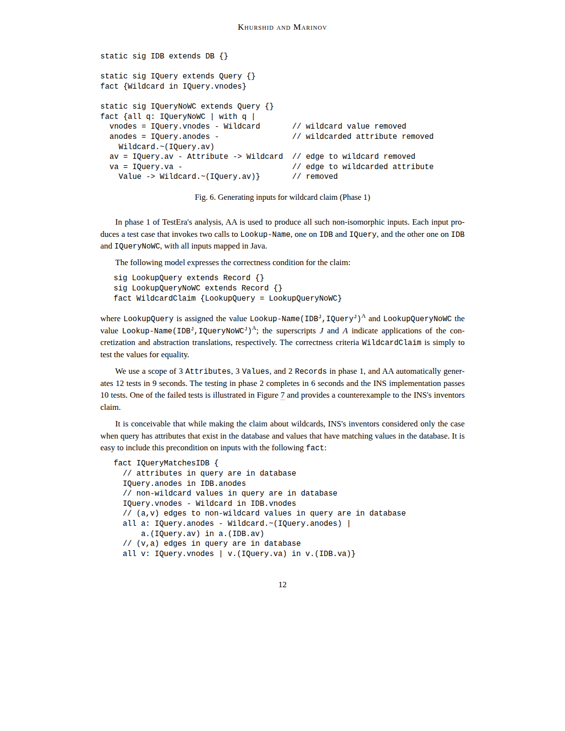Khurshid and Marinov
static sig IDB extends DB {}

static sig IQuery extends Query {}
fact {Wildcard in IQuery.vnodes}

static sig IQueryNoWC extends Query {}
fact {all q: IQueryNoWC | with q |
  vnodes = IQuery.vnodes - Wildcard       // wildcard value removed
  anodes = IQuery.anodes -                // wildcarded attribute removed
    Wildcard.~(IQuery.av)
  av = IQuery.av - Attribute -> Wildcard  // edge to wildcard removed
  va = IQuery.va -                        // edge to wildcarded attribute
    Value -> Wildcard.~(IQuery.av)}       // removed
Fig. 6. Generating inputs for wildcard claim (Phase 1)
In phase 1 of TestEra's analysis, AA is used to produce all such non-isomorphic inputs. Each input produces a test case that invokes two calls to Lookup-Name, one on IDB and IQuery, and the other one on IDB and IQueryNoWC, with all inputs mapped in Java.
The following model expresses the correctness condition for the claim:
sig LookupQuery extends Record {}
sig LookupQueryNoWC extends Record {}
fact WildcardClaim {LookupQuery = LookupQueryNoWC}
where LookupQuery is assigned the value Lookup-Name(IDBJ,IQueryJ)A and LookupQueryNoWC the value Lookup-Name(IDBJ,IQueryNoWCJ)A; the superscripts J and A indicate applications of the concretization and abstraction translations, respectively. The correctness criteria WildcardClaim is simply to test the values for equality.
We use a scope of 3 Attributes, 3 Values, and 2 Records in phase 1, and AA automatically generates 12 tests in 9 seconds. The testing in phase 2 completes in 6 seconds and the INS implementation passes 10 tests. One of the failed tests is illustrated in Figure 7 and provides a counterexample to the INS's inventors claim.
It is conceivable that while making the claim about wildcards, INS's inventors considered only the case when query has attributes that exist in the database and values that have matching values in the database. It is easy to include this precondition on inputs with the following fact:
fact IQueryMatchesIDB {
  // attributes in query are in database
  IQuery.anodes in IDB.anodes
  // non-wildcard values in query are in database
  IQuery.vnodes - Wildcard in IDB.vnodes
  // (a,v) edges to non-wildcard values in query are in database
  all a: IQuery.anodes - Wildcard.~(IQuery.anodes) |
      a.(IQuery.av) in a.(IDB.av)
  // (v,a) edges in query are in database
  all v: IQuery.vnodes | v.(IQuery.va) in v.(IDB.va)}
12